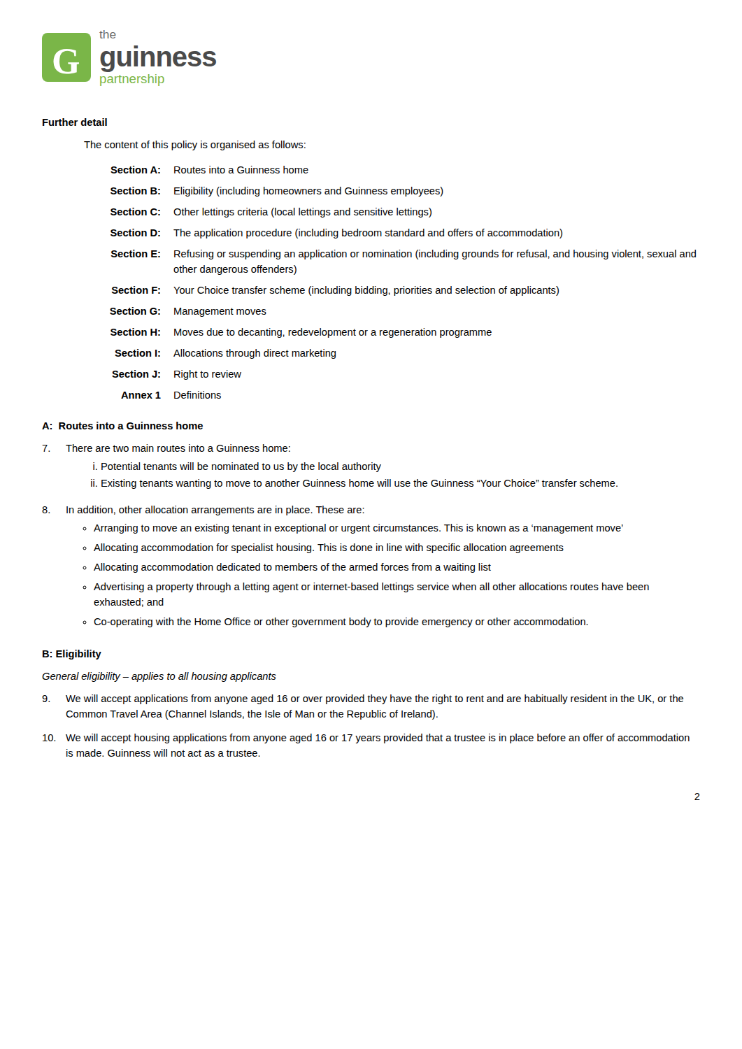the
guinness
partnership
Further detail
The content of this policy is organised as follows:
| Section A: | Routes into a Guinness home |
| Section B: | Eligibility (including homeowners and Guinness employees) |
| Section C: | Other lettings criteria (local lettings and sensitive lettings) |
| Section D: | The application procedure (including bedroom standard and offers of accommodation) |
| Section E: | Refusing or suspending an application or nomination (including grounds for refusal, and housing violent, sexual and other dangerous offenders) |
| Section F: | Your Choice transfer scheme (including bidding, priorities and selection of applicants) |
| Section G: | Management moves |
| Section H: | Moves due to decanting, redevelopment or a regeneration programme |
| Section I: | Allocations through direct marketing |
| Section J: | Right to review |
| Annex 1 | Definitions |
A: Routes into a Guinness home
7. There are two main routes into a Guinness home:
Potential tenants will be nominated to us by the local authority
Existing tenants wanting to move to another Guinness home will use the Guinness “Your Choice” transfer scheme.
8. In addition, other allocation arrangements are in place. These are:
Arranging to move an existing tenant in exceptional or urgent circumstances. This is known as a ‘management move’
Allocating accommodation for specialist housing. This is done in line with specific allocation agreements
Allocating accommodation dedicated to members of the armed forces from a waiting list
Advertising a property through a letting agent or internet-based lettings service when all other allocations routes have been exhausted; and
Co-operating with the Home Office or other government body to provide emergency or other accommodation.
B: Eligibility
General eligibility – applies to all housing applicants
9. We will accept applications from anyone aged 16 or over provided they have the right to rent and are habitually resident in the UK, or the Common Travel Area (Channel Islands, the Isle of Man or the Republic of Ireland).
10. We will accept housing applications from anyone aged 16 or 17 years provided that a trustee is in place before an offer of accommodation is made. Guinness will not act as a trustee.
2